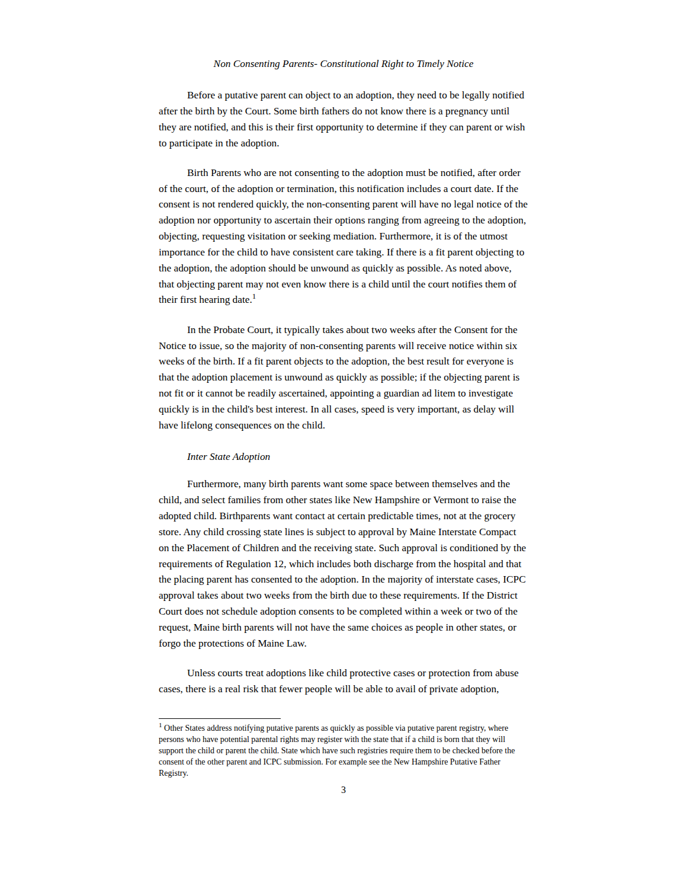Non Consenting Parents- Constitutional Right to Timely Notice
Before a putative parent can object to an adoption, they need to be legally notified after the birth by the Court. Some birth fathers do not know there is a pregnancy until they are notified, and this is their first opportunity to determine if they can parent or wish to participate in the adoption.
Birth Parents who are not consenting to the adoption must be notified, after order of the court, of the adoption or termination, this notification includes a court date. If the consent is not rendered quickly, the non-consenting parent will have no legal notice of the adoption nor opportunity to ascertain their options ranging from agreeing to the adoption, objecting, requesting visitation or seeking mediation. Furthermore, it is of the utmost importance for the child to have consistent care taking. If there is a fit parent objecting to the adoption, the adoption should be unwound as quickly as possible. As noted above, that objecting parent may not even know there is a child until the court notifies them of their first hearing date.1
In the Probate Court, it typically takes about two weeks after the Consent for the Notice to issue, so the majority of non-consenting parents will receive notice within six weeks of the birth. If a fit parent objects to the adoption, the best result for everyone is that the adoption placement is unwound as quickly as possible; if the objecting parent is not fit or it cannot be readily ascertained, appointing a guardian ad litem to investigate quickly is in the child's best interest. In all cases, speed is very important, as delay will have lifelong consequences on the child.
Inter State Adoption
Furthermore, many birth parents want some space between themselves and the child, and select families from other states like New Hampshire or Vermont to raise the adopted child. Birthparents want contact at certain predictable times, not at the grocery store. Any child crossing state lines is subject to approval by Maine Interstate Compact on the Placement of Children and the receiving state. Such approval is conditioned by the requirements of Regulation 12, which includes both discharge from the hospital and that the placing parent has consented to the adoption. In the majority of interstate cases, ICPC approval takes about two weeks from the birth due to these requirements. If the District Court does not schedule adoption consents to be completed within a week or two of the request, Maine birth parents will not have the same choices as people in other states, or forgo the protections of Maine Law.
Unless courts treat adoptions like child protective cases or protection from abuse cases, there is a real risk that fewer people will be able to avail of private adoption,
1 Other States address notifying putative parents as quickly as possible via putative parent registry, where persons who have potential parental rights may register with the state that if a child is born that they will support the child or parent the child. State which have such registries require them to be checked before the consent of the other parent and ICPC submission. For example see the New Hampshire Putative Father Registry.
3